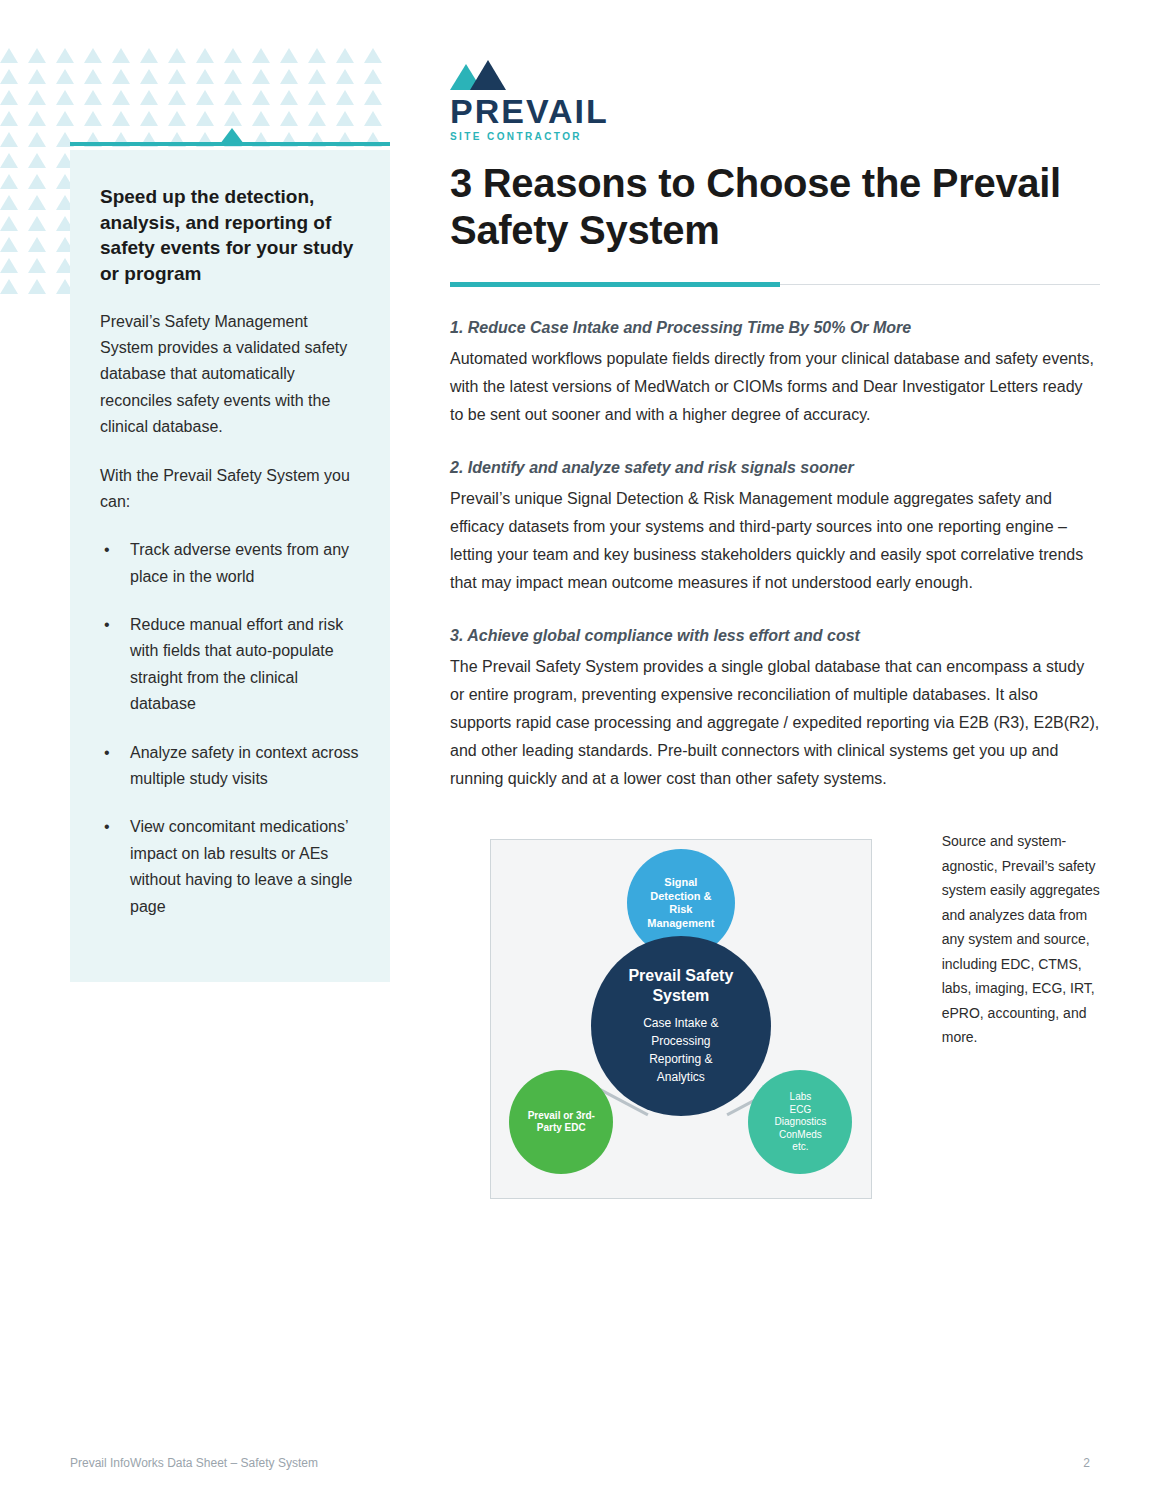PREVAIL
SITE CONTRACTOR
Speed up the detection, analysis, and reporting of safety events for your study or program
Prevail’s Safety Management System provides a validated safety database that automatically reconciles safety events with the clinical database.
With the Prevail Safety System you can:
Track adverse events from any place in the world
Reduce manual effort and risk with fields that auto-populate straight from the clinical database
Analyze safety in context across multiple study visits
View concomitant medications’ impact on lab results or AEs without having to leave a single page
3 Reasons to Choose the Prevail Safety System
1. Reduce Case Intake and Processing Time By 50% Or More
Automated workflows populate fields directly from your clinical database and safety events, with the latest versions of MedWatch or CIOMs forms and Dear Investigator Letters ready to be sent out sooner and with a higher degree of accuracy.
2. Identify and analyze safety and risk signals sooner
Prevail’s unique Signal Detection & Risk Management module aggregates safety and efficacy datasets from your systems and third-party sources into one reporting engine – letting your team and key business stakeholders quickly and easily spot correlative trends that may impact mean outcome measures if not understood early enough.
3. Achieve global compliance with less effort and cost
The Prevail Safety System provides a single global database that can encompass a study or entire program, preventing expensive reconciliation of multiple databases. It also supports rapid case processing and aggregate / expedited reporting via E2B (R3), E2B(R2), and other leading standards. Pre-built connectors with clinical systems get you up and running quickly and at a lower cost than other safety systems.
Signal
Detection &
Risk
Management
Prevail Safety
System
Case Intake &
Processing
Reporting &
Analytics
Prevail or 3rd-
Party EDC
Labs
ECG
Diagnostics
ConMeds
etc.
Source and system-agnostic, Prevail’s safety system easily aggregates and analyzes data from any system and source, including EDC, CTMS, labs, imaging, ECG, IRT, ePRO, accounting, and more.
Prevail InfoWorks Data Sheet – Safety System 2